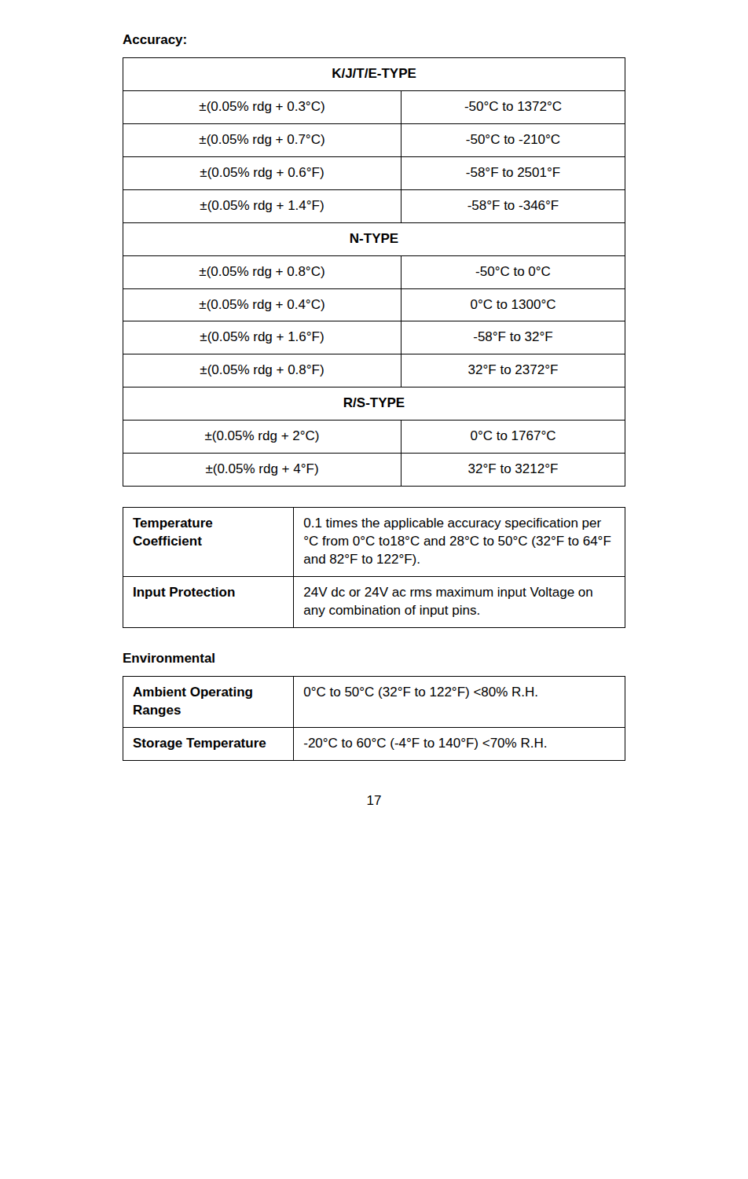Accuracy:
| K/J/T/E-TYPE |
| ±(0.05% rdg + 0.3°C) | -50°C to 1372°C |
| ±(0.05% rdg + 0.7°C) | -50°C to -210°C |
| ±(0.05% rdg + 0.6°F) | -58°F to 2501°F |
| ±(0.05% rdg + 1.4°F) | -58°F to -346°F |
| N-TYPE |
| ±(0.05% rdg + 0.8°C) | -50°C to 0°C |
| ±(0.05% rdg + 0.4°C) | 0°C to 1300°C |
| ±(0.05% rdg + 1.6°F) | -58°F to 32°F |
| ±(0.05% rdg + 0.8°F) | 32°F to 2372°F |
| R/S-TYPE |
| ±(0.05% rdg + 2°C) | 0°C to 1767°C |
| ±(0.05% rdg + 4°F) | 32°F to 3212°F |
| Temperature Coefficient | 0.1 times the applicable accuracy specification per °C from 0°C to18°C and 28°C to 50°C (32°F to 64°F and 82°F to 122°F). |
| Input Protection | 24V dc or 24V ac rms maximum input Voltage on any combination of input pins. |
Environmental
| Ambient Operating Ranges | 0°C to 50°C (32°F to 122°F) <80% R.H. |
| Storage Temperature | -20°C to 60°C (-4°F to 140°F) <70% R.H. |
17